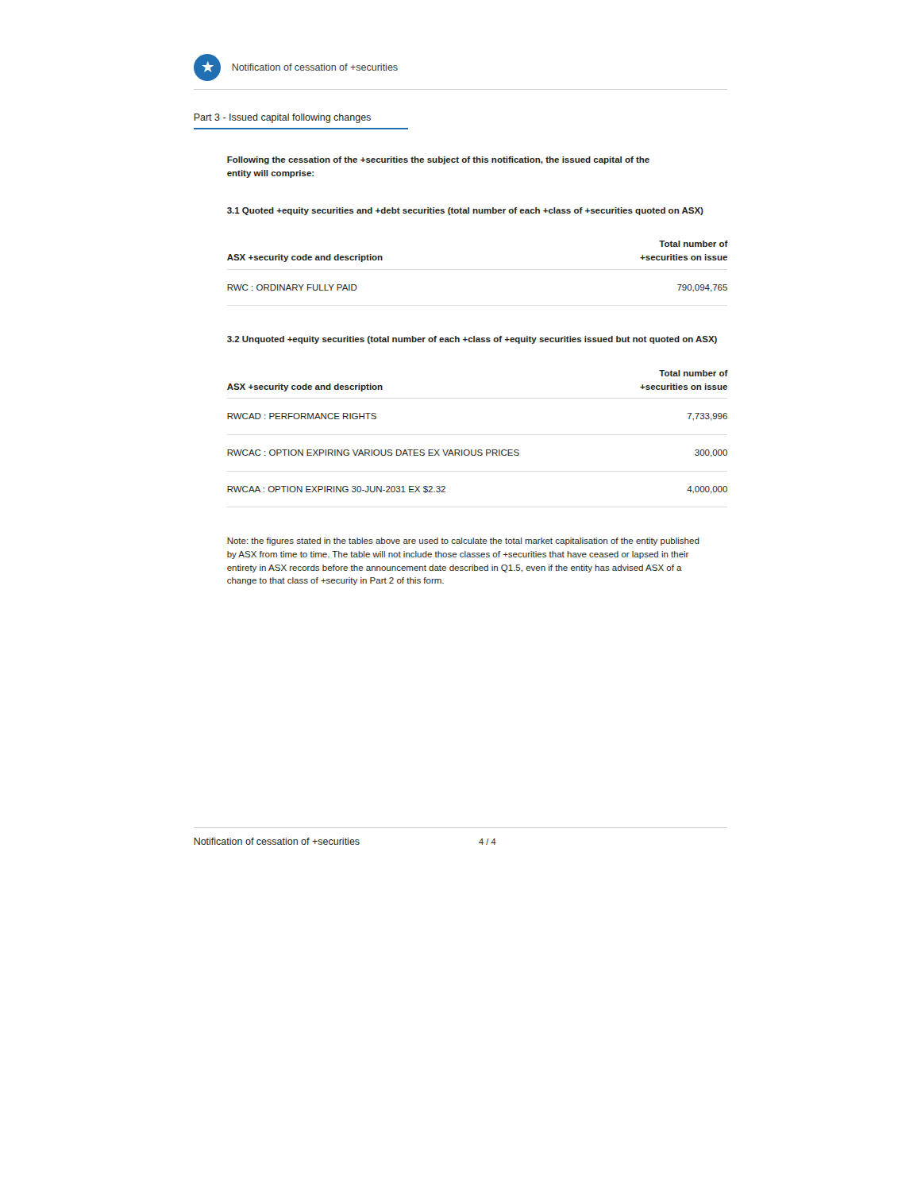★
Notification of cessation of +securities
Part 3 - Issued capital following changes
Following the cessation of the +securities the subject of this notification, the issued capital of the entity will comprise:
3.1 Quoted +equity securities and +debt securities (total number of each +class of +securities quoted on ASX)
| ASX +security code and description | Total number of +securities on issue |
| --- | --- |
| RWC : ORDINARY FULLY PAID | 790,094,765 |
3.2 Unquoted +equity securities (total number of each +class of +equity securities issued but not quoted on ASX)
| ASX +security code and description | Total number of +securities on issue |
| --- | --- |
| RWCAD : PERFORMANCE RIGHTS | 7,733,996 |
| RWCAC : OPTION EXPIRING VARIOUS DATES EX VARIOUS PRICES | 300,000 |
| RWCAA : OPTION EXPIRING 30-JUN-2031 EX $2.32 | 4,000,000 |
Note: the figures stated in the tables above are used to calculate the total market capitalisation of the entity published by ASX from time to time. The table will not include those classes of +securities that have ceased or lapsed in their entirety in ASX records before the announcement date described in Q1.5, even if the entity has advised ASX of a change to that class of +security in Part 2 of this form.
Notification of cessation of +securities
4 / 4